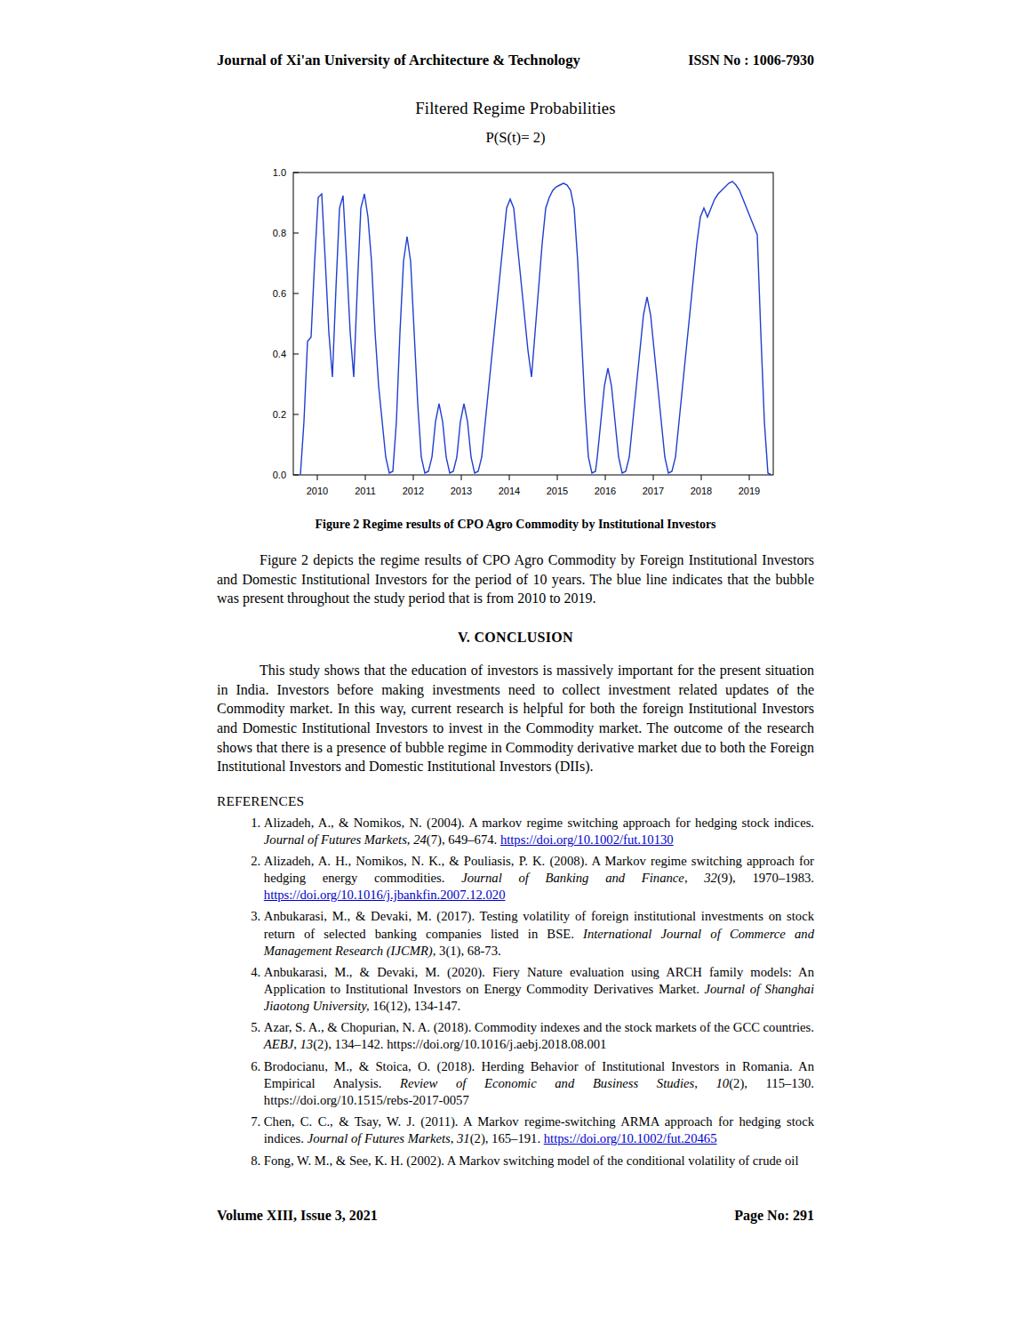Journal of Xi'an University of Architecture & Technology
ISSN No : 1006-7930
Filtered Regime Probabilities
P(S(t)= 2)
1.0 0.8 0.6 0.4 0.2 0.0 2010 2011 2012 2013 2014 2015 2016 2017 2018 2019
Figure 2 Regime results of CPO Agro Commodity by Institutional Investors
Figure 2 depicts the regime results of CPO Agro Commodity by Foreign Institutional Investors and Domestic Institutional Investors for the period of 10 years. The blue line indicates that the bubble was present throughout the study period that is from 2010 to 2019.
V. CONCLUSION
This study shows that the education of investors is massively important for the present situation in India. Investors before making investments need to collect investment related updates of the Commodity market. In this way, current research is helpful for both the foreign Institutional Investors and Domestic Institutional Investors to invest in the Commodity market. The outcome of the research shows that there is a presence of bubble regime in Commodity derivative market due to both the Foreign Institutional Investors and Domestic Institutional Investors (DIIs).
REFERENCES
Alizadeh, A., & Nomikos, N. (2004). A markov regime switching approach for hedging stock indices. Journal of Futures Markets, 24(7), 649–674. https://doi.org/10.1002/fut.10130
Alizadeh, A. H., Nomikos, N. K., & Pouliasis, P. K. (2008). A Markov regime switching approach for hedging energy commodities. Journal of Banking and Finance, 32(9), 1970–1983. https://doi.org/10.1016/j.jbankfin.2007.12.020
Anbukarasi, M., & Devaki, M. (2017). Testing volatility of foreign institutional investments on stock return of selected banking companies listed in BSE. International Journal of Commerce and Management Research (IJCMR), 3(1), 68-73.
Anbukarasi, M., & Devaki, M. (2020). Fiery Nature evaluation using ARCH family models: An Application to Institutional Investors on Energy Commodity Derivatives Market. Journal of Shanghai Jiaotong University, 16(12), 134-147.
Azar, S. A., & Chopurian, N. A. (2018). Commodity indexes and the stock markets of the GCC countries. AEBJ, 13(2), 134–142. https://doi.org/10.1016/j.aebj.2018.08.001
Brodocianu, M., & Stoica, O. (2018). Herding Behavior of Institutional Investors in Romania. An Empirical Analysis. Review of Economic and Business Studies, 10(2), 115–130. https://doi.org/10.1515/rebs-2017-0057
Chen, C. C., & Tsay, W. J. (2011). A Markov regime-switching ARMA approach for hedging stock indices. Journal of Futures Markets, 31(2), 165–191. https://doi.org/10.1002/fut.20465
Fong, W. M., & See, K. H. (2002). A Markov switching model of the conditional volatility of crude oil
Volume XIII, Issue 3, 2021
Page No: 291